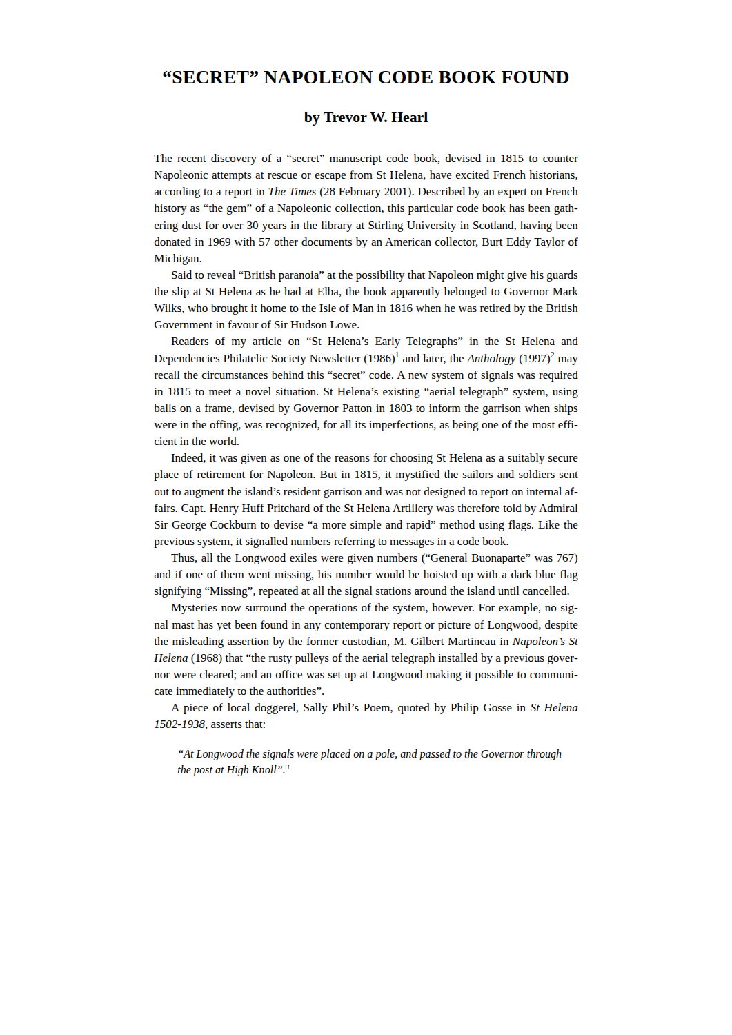“SECRET” NAPOLEON CODE BOOK FOUND
by Trevor W. Hearl
The recent discovery of a “secret” manuscript code book, devised in 1815 to counter Napoleonic attempts at rescue or escape from St Helena, have excited French historians, according to a report in The Times (28 February 2001). Described by an expert on French history as “the gem” of a Napoleonic collection, this particular code book has been gathering dust for over 30 years in the library at Stirling University in Scotland, having been donated in 1969 with 57 other documents by an American collector, Burt Eddy Taylor of Michigan.
Said to reveal “British paranoia” at the possibility that Napoleon might give his guards the slip at St Helena as he had at Elba, the book apparently belonged to Governor Mark Wilks, who brought it home to the Isle of Man in 1816 when he was retired by the British Government in favour of Sir Hudson Lowe.
Readers of my article on “St Helena’s Early Telegraphs” in the St Helena and Dependencies Philatelic Society Newsletter (1986)1 and later, the Anthology (1997)2 may recall the circumstances behind this “secret” code. A new system of signals was required in 1815 to meet a novel situation. St Helena’s existing “aerial telegraph” system, using balls on a frame, devised by Governor Patton in 1803 to inform the garrison when ships were in the offing, was recognized, for all its imperfections, as being one of the most efficient in the world.
Indeed, it was given as one of the reasons for choosing St Helena as a suitably secure place of retirement for Napoleon. But in 1815, it mystified the sailors and soldiers sent out to augment the island’s resident garrison and was not designed to report on internal affairs. Capt. Henry Huff Pritchard of the St Helena Artillery was therefore told by Admiral Sir George Cockburn to devise “a more simple and rapid” method using flags. Like the previous system, it signalled numbers referring to messages in a code book.
Thus, all the Longwood exiles were given numbers (“General Buonaparte” was 767) and if one of them went missing, his number would be hoisted up with a dark blue flag signifying “Missing”, repeated at all the signal stations around the island until cancelled.
Mysteries now surround the operations of the system, however. For example, no signal mast has yet been found in any contemporary report or picture of Longwood, despite the misleading assertion by the former custodian, M. Gilbert Martineau in Napoleon’s St Helena (1968) that “the rusty pulleys of the aerial telegraph installed by a previous governor were cleared; and an office was set up at Longwood making it possible to communicate immediately to the authorities”.
A piece of local doggerel, Sally Phil’s Poem, quoted by Philip Gosse in St Helena 1502-1938, asserts that:
“At Longwood the signals were placed on a pole, and passed to the Governor through the post at High Knoll”.3